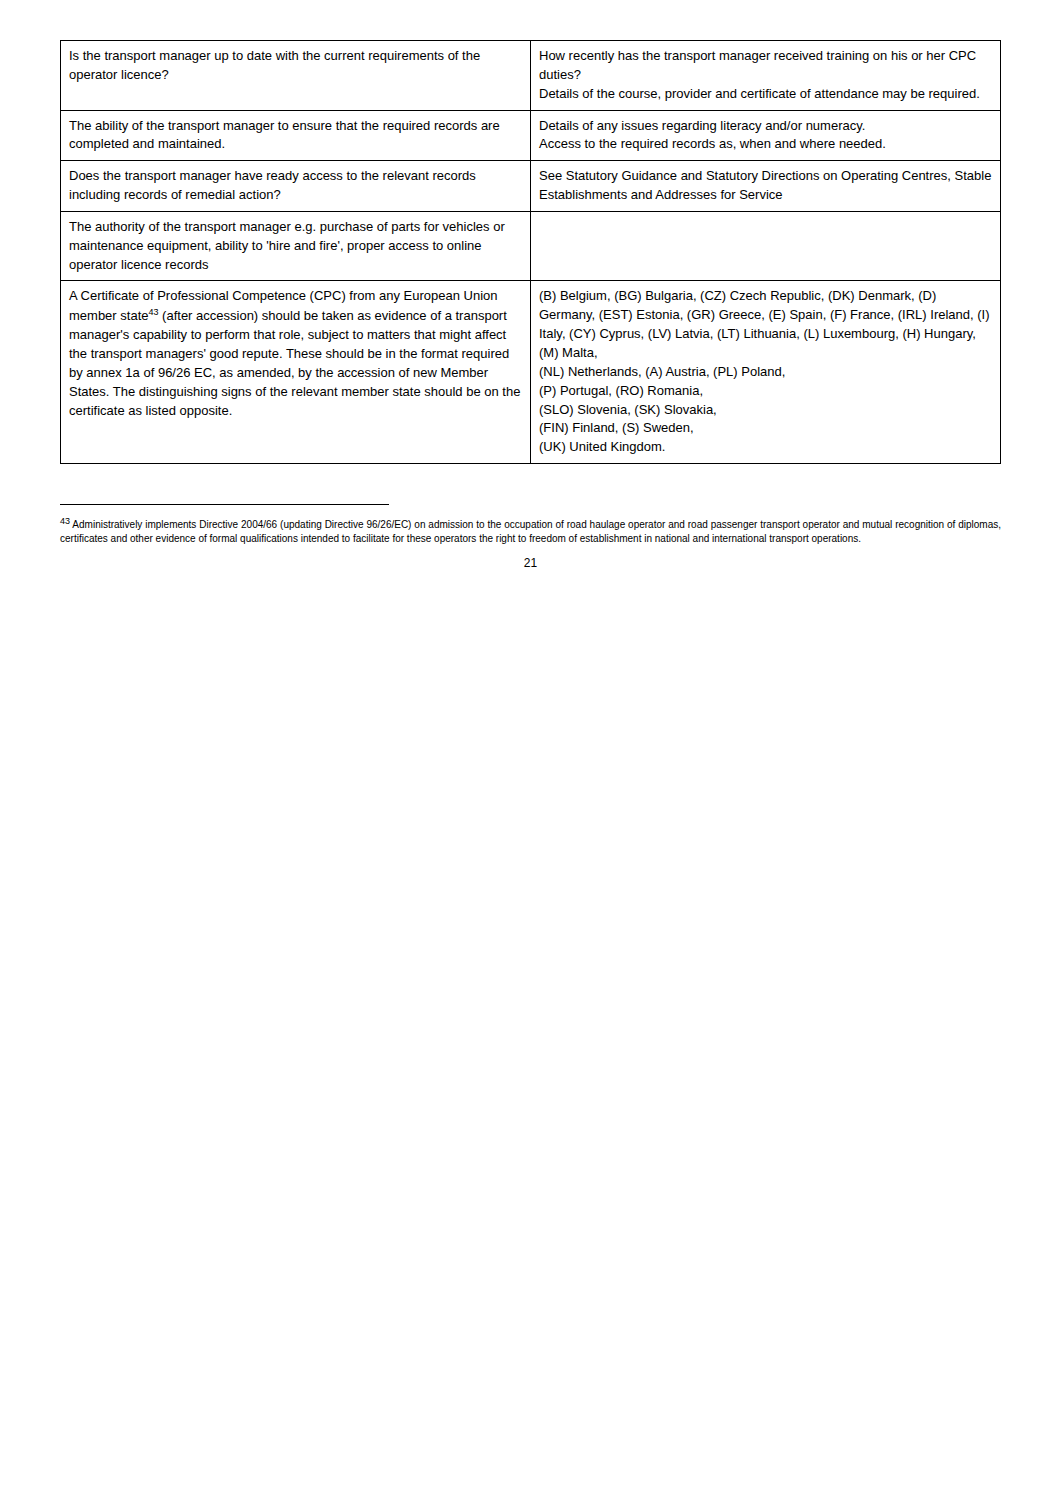| Is the transport manager up to date with the current requirements of the operator licence? | How recently has the transport manager received training on his or her CPC duties? Details of the course, provider and certificate of attendance may be required. |
| The ability of the transport manager to ensure that the required records are completed and maintained. | Details of any issues regarding literacy and/or numeracy. Access to the required records as, when and where needed. |
| Does the transport manager have ready access to the relevant records including records of remedial action? | See Statutory Guidance and Statutory Directions on Operating Centres, Stable Establishments and Addresses for Service |
| The authority of the transport manager e.g. purchase of parts for vehicles or maintenance equipment, ability to 'hire and fire', proper access to online operator licence records | |
| A Certificate of Professional Competence (CPC) from any European Union member state 43 (after accession) should be taken as evidence of a transport manager's capability to perform that role, subject to matters that might affect the transport managers' good repute. These should be in the format required by annex 1a of 96/26 EC, as amended, by the accession of new Member States. The distinguishing signs of the relevant member state should be on the certificate as listed opposite. | (B) Belgium, (BG) Bulgaria, (CZ) Czech Republic, (DK) Denmark, (D) Germany, (EST) Estonia, (GR) Greece, (E) Spain, (F) France, (IRL) Ireland, (I) Italy, (CY) Cyprus, (LV) Latvia, (LT) Lithuania, (L) Luxembourg, (H) Hungary, (M) Malta, (NL) Netherlands, (A) Austria, (PL) Poland, (P) Portugal, (RO) Romania, (SLO) Slovenia, (SK) Slovakia, (FIN) Finland, (S) Sweden, (UK) United Kingdom. |
43 Administratively implements Directive 2004/66 (updating Directive 96/26/EC) on admission to the occupation of road haulage operator and road passenger transport operator and mutual recognition of diplomas, certificates and other evidence of formal qualifications intended to facilitate for these operators the right to freedom of establishment in national and international transport operations.
21